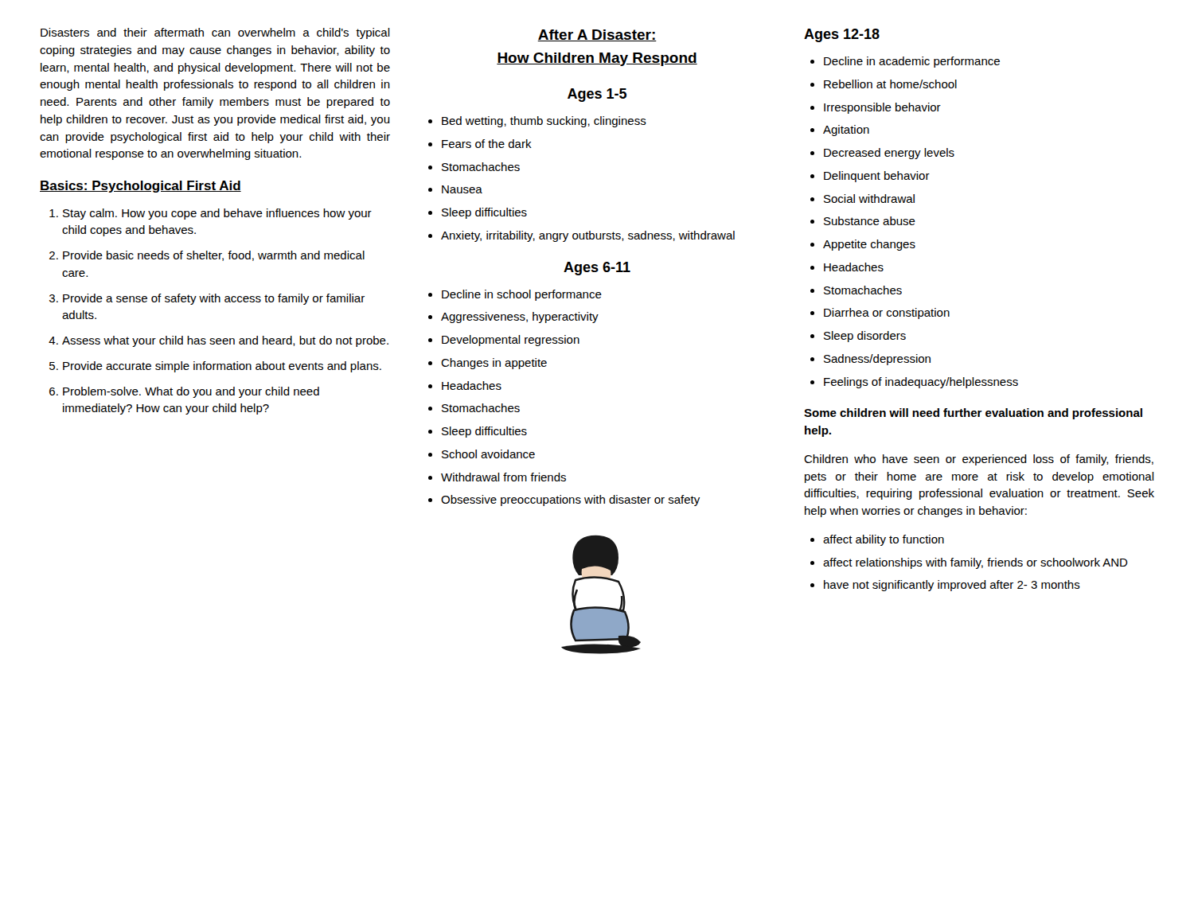Disasters and their aftermath can overwhelm a child's typical coping strategies and may cause changes in behavior, ability to learn, mental health, and physical development. There will not be enough mental health professionals to respond to all children in need. Parents and other family members must be prepared to help children to recover. Just as you provide medical first aid, you can provide psychological first aid to help your child with their emotional response to an overwhelming situation.
Basics: Psychological First Aid
Stay calm. How you cope and behave influences how your child copes and behaves.
Provide basic needs of shelter, food, warmth and medical care.
Provide a sense of safety with access to family or familiar adults.
Assess what your child has seen and heard, but do not probe.
Provide accurate simple information about events and plans.
Problem-solve. What do you and your child need immediately? How can your child help?
After A Disaster:
How Children May Respond
Ages 1-5
Bed wetting, thumb sucking, clinginess
Fears of the dark
Stomachaches
Nausea
Sleep difficulties
Anxiety, irritability, angry outbursts, sadness, withdrawal
Ages 6-11
Decline in school performance
Aggressiveness, hyperactivity
Developmental regression
Changes in appetite
Headaches
Stomachaches
Sleep difficulties
School avoidance
Withdrawal from friends
Obsessive preoccupations with disaster or safety
Illustration of a child sitting with head down, arms wrapped around knees
Ages 12-18
Decline in academic performance
Rebellion at home/school
Irresponsible behavior
Agitation
Decreased energy levels
Delinquent behavior
Social withdrawal
Substance abuse
Appetite changes
Headaches
Stomachaches
Diarrhea or constipation
Sleep disorders
Sadness/depression
Feelings of inadequacy/helplessness
Some children will need further evaluation and professional help.
Children who have seen or experienced loss of family, friends, pets or their home are more at risk to develop emotional difficulties, requiring professional evaluation or treatment. Seek help when worries or changes in behavior:
affect ability to function
affect relationships with family, friends or schoolwork AND
have not significantly improved after 2- 3 months